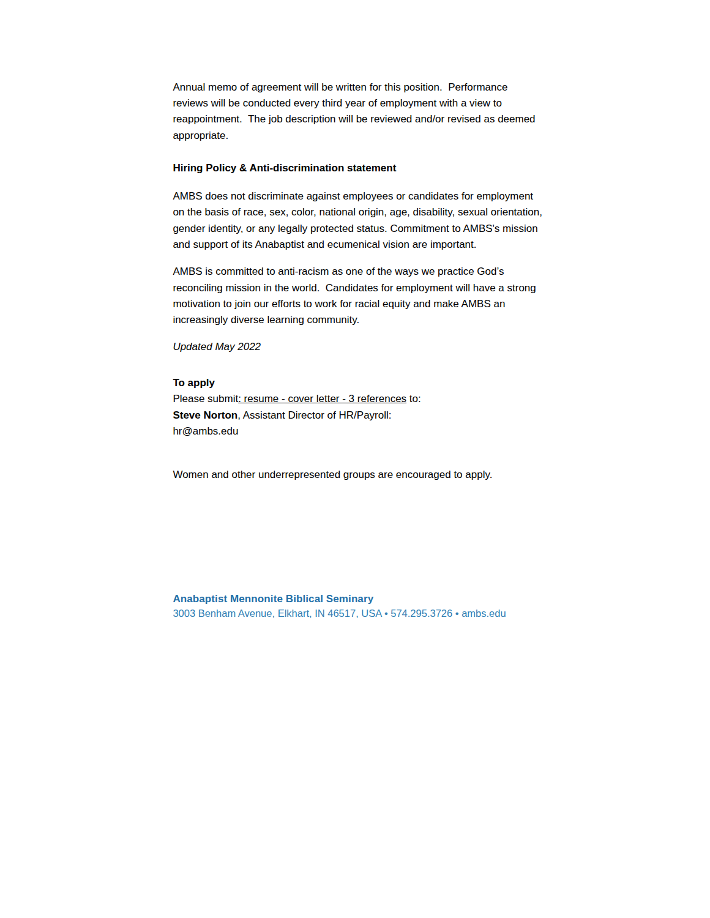Annual memo of agreement will be written for this position. Performance reviews will be conducted every third year of employment with a view to reappointment. The job description will be reviewed and/or revised as deemed appropriate.
Hiring Policy & Anti-discrimination statement
AMBS does not discriminate against employees or candidates for employment on the basis of race, sex, color, national origin, age, disability, sexual orientation, gender identity, or any legally protected status. Commitment to AMBS's mission and support of its Anabaptist and ecumenical vision are important.
AMBS is committed to anti-racism as one of the ways we practice God’s reconciling mission in the world. Candidates for employment will have a strong motivation to join our efforts to work for racial equity and make AMBS an increasingly diverse learning community.
Updated May 2022
To apply
Please submit: resume - cover letter - 3 references to:
Steve Norton, Assistant Director of HR/Payroll:
hr@ambs.edu
Women and other underrepresented groups are encouraged to apply.
Anabaptist Mennonite Biblical Seminary
3003 Benham Avenue, Elkhart, IN 46517, USA • 574.295.3726 • ambs.edu